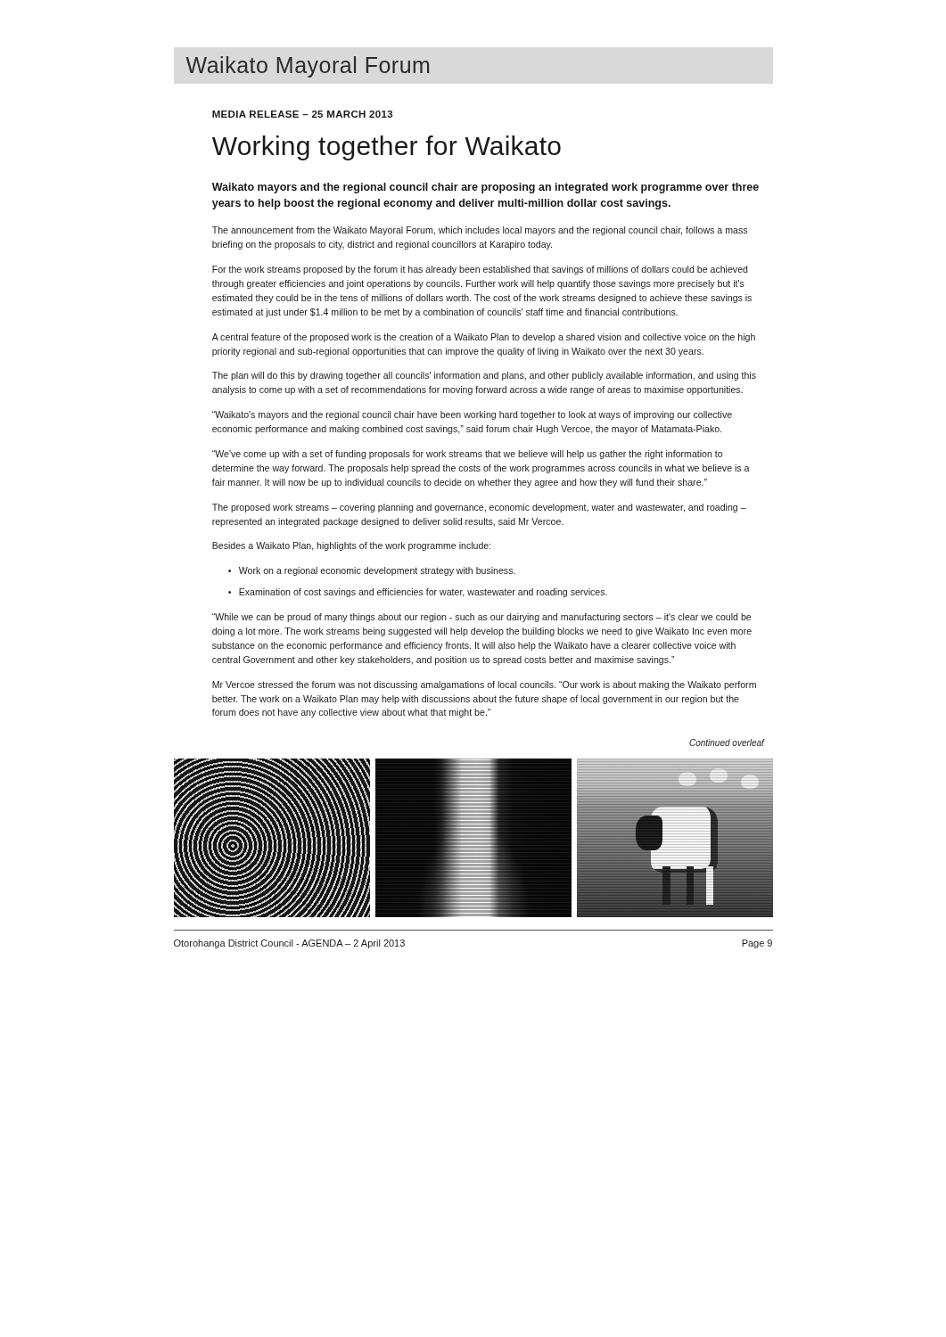Waikato Mayoral Forum
MEDIA RELEASE – 25 MARCH 2013
Working together for Waikato
Waikato mayors and the regional council chair are proposing an integrated work programme over three years to help boost the regional economy and deliver multi-million dollar cost savings.
The announcement from the Waikato Mayoral Forum, which includes local mayors and the regional council chair, follows a mass briefing on the proposals to city, district and regional councillors at Karapiro today.
For the work streams proposed by the forum it has already been established that savings of millions of dollars could be achieved through greater efficiencies and joint operations by councils. Further work will help quantify those savings more precisely but it's estimated they could be in the tens of millions of dollars worth. The cost of the work streams designed to achieve these savings is estimated at just under $1.4 million to be met by a combination of councils' staff time and financial contributions.
A central feature of the proposed work is the creation of a Waikato Plan to develop a shared vision and collective voice on the high priority regional and sub-regional opportunities that can improve the quality of living in Waikato over the next 30 years.
The plan will do this by drawing together all councils' information and plans, and other publicly available information, and using this analysis to come up with a set of recommendations for moving forward across a wide range of areas to maximise opportunities.
“Waikato's mayors and the regional council chair have been working hard together to look at ways of improving our collective economic performance and making combined cost savings,” said forum chair Hugh Vercoe, the mayor of Matamata-Piako.
“We've come up with a set of funding proposals for work streams that we believe will help us gather the right information to determine the way forward. The proposals help spread the costs of the work programmes across councils in what we believe is a fair manner. It will now be up to individual councils to decide on whether they agree and how they will fund their share.”
The proposed work streams – covering planning and governance, economic development, water and wastewater, and roading – represented an integrated package designed to deliver solid results, said Mr Vercoe.
Besides a Waikato Plan, highlights of the work programme include:
Work on a regional economic development strategy with business.
Examination of cost savings and efficiencies for water, wastewater and roading services.
“While we can be proud of many things about our region - such as our dairying and manufacturing sectors – it's clear we could be doing a lot more. The work streams being suggested will help develop the building blocks we need to give Waikato Inc even more substance on the economic performance and efficiency fronts. It will also help the Waikato have a clearer collective voice with central Government and other key stakeholders, and position us to spread costs better and maximise savings.”
Mr Vercoe stressed the forum was not discussing amalgamations of local councils. “Our work is about making the Waikato perform better. The work on a Waikato Plan may help with discussions about the future shape of local government in our region but the forum does not have any collective view about what that might be.”
Continued overleaf
Otorohanga District Council - AGENDA – 2 April 2013 Page 9